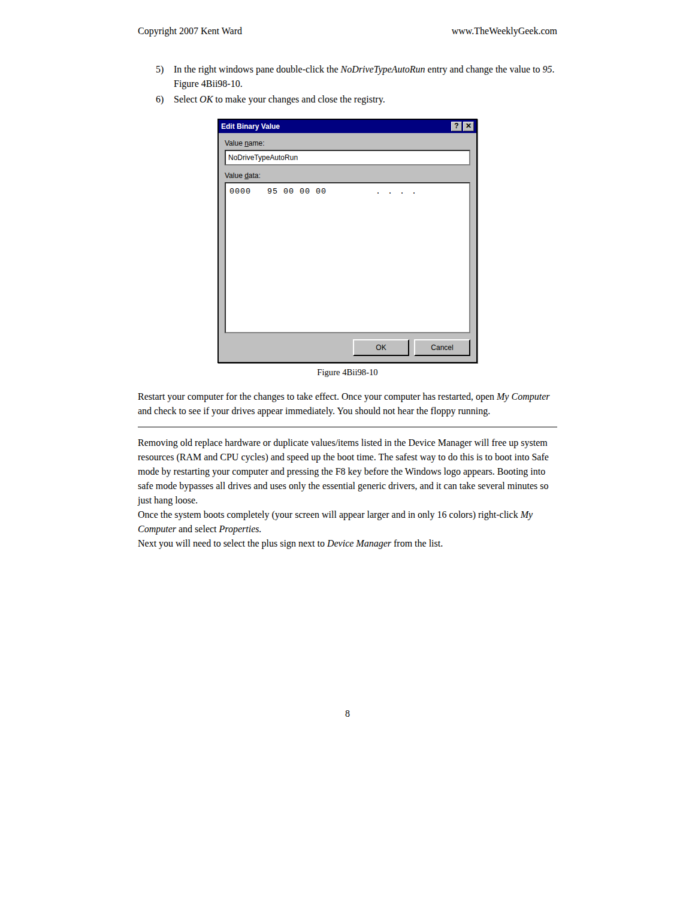Copyright 2007 Kent Ward www.TheWeeklyGeek.com
5) In the right windows pane double-click the NoDriveTypeAutoRun entry and change the value to 95. Figure 4Bii98-10.
6) Select OK to make your changes and close the registry.
Edit Binary Value ? ✕
Value name:
NoDriveTypeAutoRun
Value data:
0000 95 00 00 00 . . . .
OK
Cancel
Figure 4Bii98-10
Restart your computer for the changes to take effect. Once your computer has restarted, open My Computer and check to see if your drives appear immediately. You should not hear the floppy running.
Removing old replace hardware or duplicate values/items listed in the Device Manager will free up system resources (RAM and CPU cycles) and speed up the boot time. The safest way to do this is to boot into Safe mode by restarting your computer and pressing the F8 key before the Windows logo appears. Booting into safe mode bypasses all drives and uses only the essential generic drivers, and it can take several minutes so just hang loose.
Once the system boots completely (your screen will appear larger and in only 16 colors) right-click My Computer and select Properties.
Next you will need to select the plus sign next to Device Manager from the list.
8